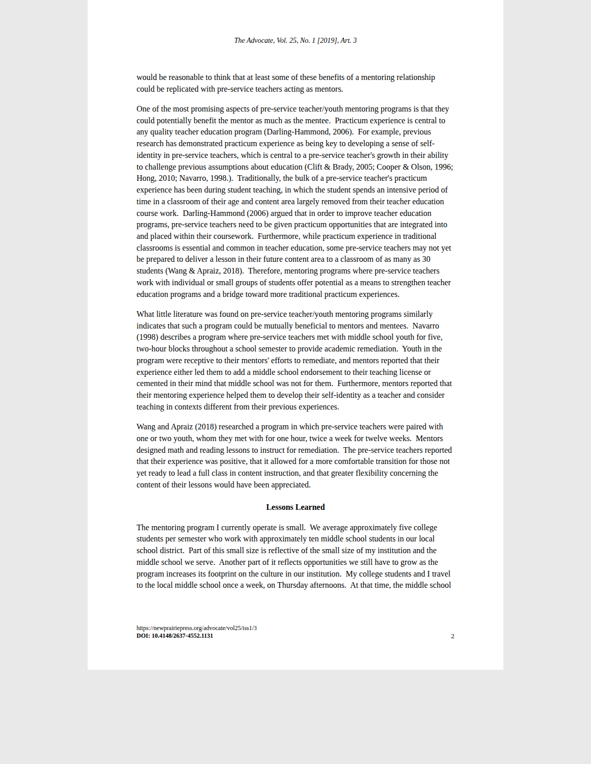The Advocate, Vol. 25, No. 1 [2019], Art. 3
would be reasonable to think that at least some of these benefits of a mentoring relationship could be replicated with pre-service teachers acting as mentors.
One of the most promising aspects of pre-service teacher/youth mentoring programs is that they could potentially benefit the mentor as much as the mentee. Practicum experience is central to any quality teacher education program (Darling-Hammond, 2006). For example, previous research has demonstrated practicum experience as being key to developing a sense of self-identity in pre-service teachers, which is central to a pre-service teacher's growth in their ability to challenge previous assumptions about education (Clift & Brady, 2005; Cooper & Olson, 1996; Hong, 2010; Navarro, 1998.). Traditionally, the bulk of a pre-service teacher's practicum experience has been during student teaching, in which the student spends an intensive period of time in a classroom of their age and content area largely removed from their teacher education course work. Darling-Hammond (2006) argued that in order to improve teacher education programs, pre-service teachers need to be given practicum opportunities that are integrated into and placed within their coursework. Furthermore, while practicum experience in traditional classrooms is essential and common in teacher education, some pre-service teachers may not yet be prepared to deliver a lesson in their future content area to a classroom of as many as 30 students (Wang & Apraiz, 2018). Therefore, mentoring programs where pre-service teachers work with individual or small groups of students offer potential as a means to strengthen teacher education programs and a bridge toward more traditional practicum experiences.
What little literature was found on pre-service teacher/youth mentoring programs similarly indicates that such a program could be mutually beneficial to mentors and mentees. Navarro (1998) describes a program where pre-service teachers met with middle school youth for five, two-hour blocks throughout a school semester to provide academic remediation. Youth in the program were receptive to their mentors' efforts to remediate, and mentors reported that their experience either led them to add a middle school endorsement to their teaching license or cemented in their mind that middle school was not for them. Furthermore, mentors reported that their mentoring experience helped them to develop their self-identity as a teacher and consider teaching in contexts different from their previous experiences.
Wang and Apraiz (2018) researched a program in which pre-service teachers were paired with one or two youth, whom they met with for one hour, twice a week for twelve weeks. Mentors designed math and reading lessons to instruct for remediation. The pre-service teachers reported that their experience was positive, that it allowed for a more comfortable transition for those not yet ready to lead a full class in content instruction, and that greater flexibility concerning the content of their lessons would have been appreciated.
Lessons Learned
The mentoring program I currently operate is small. We average approximately five college students per semester who work with approximately ten middle school students in our local school district. Part of this small size is reflective of the small size of my institution and the middle school we serve. Another part of it reflects opportunities we still have to grow as the program increases its footprint on the culture in our institution. My college students and I travel to the local middle school once a week, on Thursday afternoons. At that time, the middle school
https://newprairiepress.org/advocate/vol25/iss1/3
DOI: 10.4148/2637-4552.1131
2